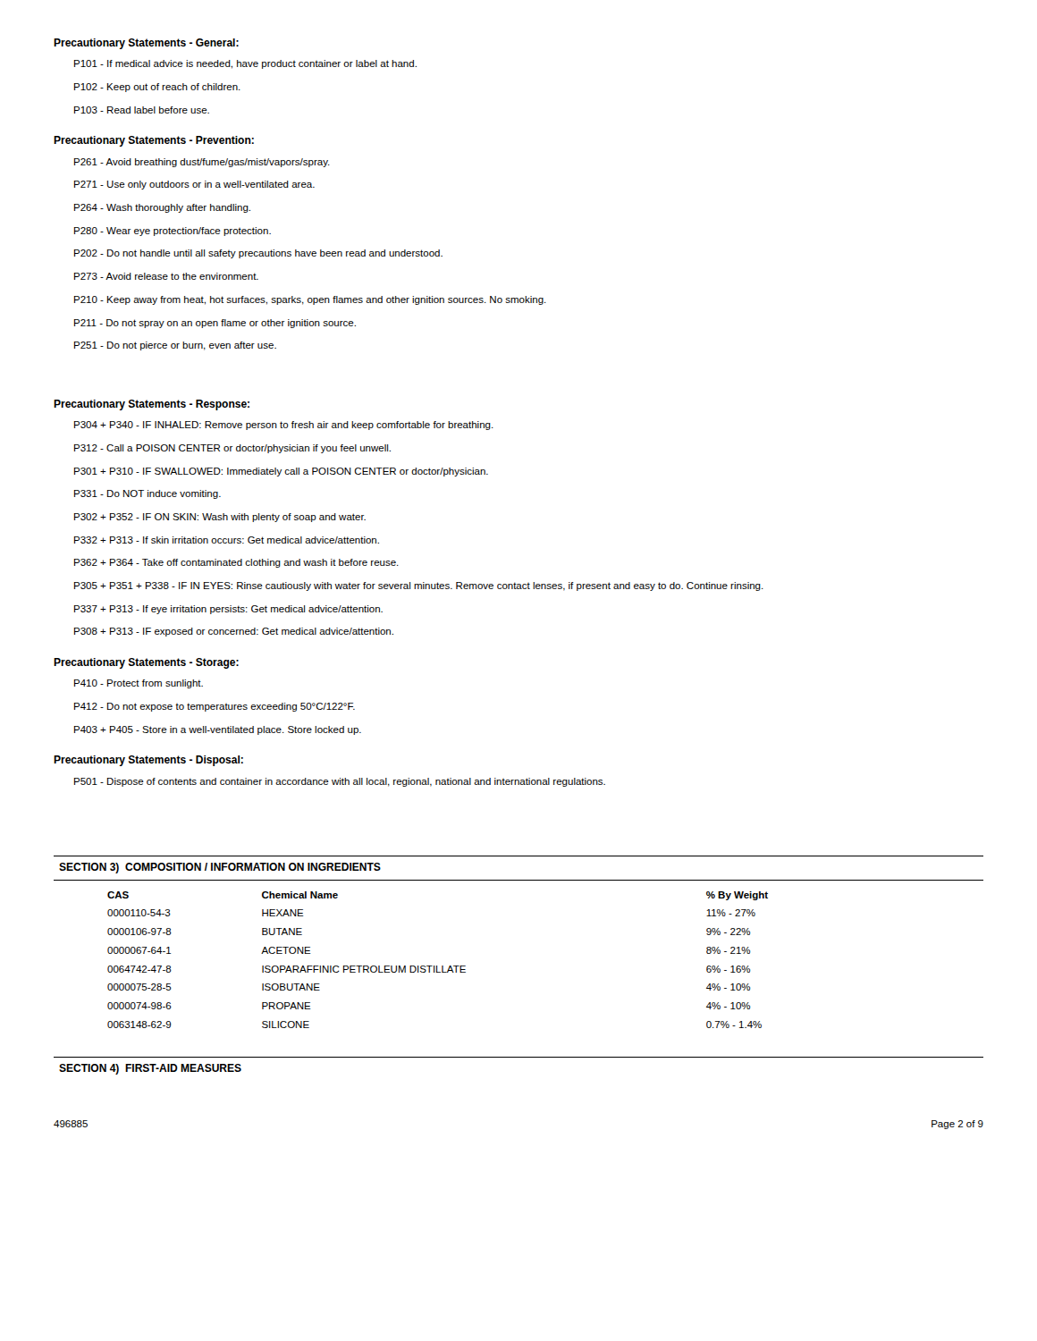Precautionary Statements - General:
P101 - If medical advice is needed, have product container or label at hand.
P102 - Keep out of reach of children.
P103 - Read label before use.
Precautionary Statements - Prevention:
P261 - Avoid breathing dust/fume/gas/mist/vapors/spray.
P271 - Use only outdoors or in a well-ventilated area.
P264 - Wash thoroughly after handling.
P280 - Wear eye protection/face protection.
P202 - Do not handle until all safety precautions have been read and understood.
P273 - Avoid release to the environment.
P210 - Keep away from heat, hot surfaces, sparks, open flames and other ignition sources. No smoking.
P211 - Do not spray on an open flame or other ignition source.
P251 - Do not pierce or burn, even after use.
Precautionary Statements - Response:
P304 + P340 - IF INHALED: Remove person to fresh air and keep comfortable for breathing.
P312 - Call a POISON CENTER or doctor/physician if you feel unwell.
P301 + P310 - IF SWALLOWED: Immediately call a POISON CENTER or doctor/physician.
P331 - Do NOT induce vomiting.
P302 + P352 - IF ON SKIN: Wash with plenty of soap and water.
P332 + P313 - If skin irritation occurs: Get medical advice/attention.
P362 + P364 - Take off contaminated clothing and wash it before reuse.
P305 + P351 + P338 - IF IN EYES: Rinse cautiously with water for several minutes. Remove contact lenses, if present and easy to do. Continue rinsing.
P337 + P313 - If eye irritation persists: Get medical advice/attention.
P308 + P313 - IF exposed or concerned: Get medical advice/attention.
Precautionary Statements - Storage:
P410 - Protect from sunlight.
P412 - Do not expose to temperatures exceeding 50°C/122°F.
P403 + P405 - Store in a well-ventilated place. Store locked up.
Precautionary Statements - Disposal:
P501 - Dispose of contents and container in accordance with all local, regional, national and international regulations.
SECTION 3) COMPOSITION / INFORMATION ON INGREDIENTS
| CAS | Chemical Name | % By Weight |
| --- | --- | --- |
| 0000110-54-3 | HEXANE | 11% - 27% |
| 0000106-97-8 | BUTANE | 9% - 22% |
| 0000067-64-1 | ACETONE | 8% - 21% |
| 0064742-47-8 | ISOPARAFFINIC PETROLEUM DISTILLATE | 6% - 16% |
| 0000075-28-5 | ISOBUTANE | 4% - 10% |
| 0000074-98-6 | PROPANE | 4% - 10% |
| 0063148-62-9 | SILICONE | 0.7% - 1.4% |
SECTION 4) FIRST-AID MEASURES
496885
Page 2 of 9